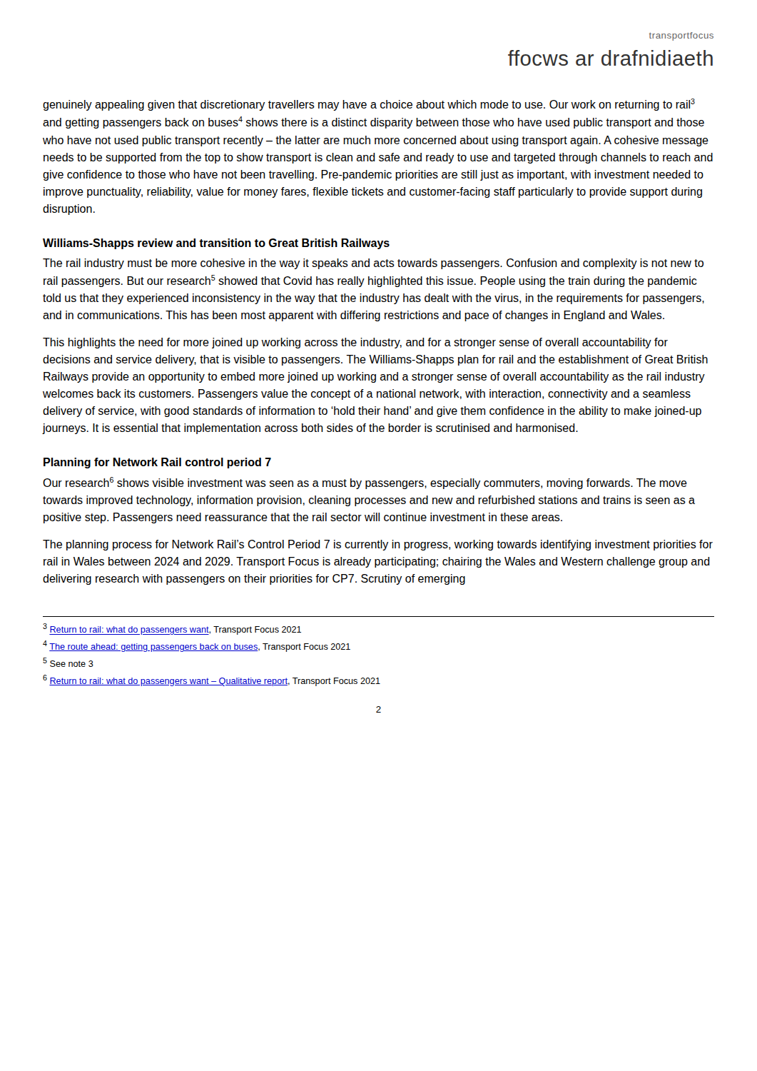transportfocus
ffocws ar drafnidiaeth
genuinely appealing given that discretionary travellers may have a choice about which mode to use. Our work on returning to rail3 and getting passengers back on buses4 shows there is a distinct disparity between those who have used public transport and those who have not used public transport recently – the latter are much more concerned about using transport again. A cohesive message needs to be supported from the top to show transport is clean and safe and ready to use and targeted through channels to reach and give confidence to those who have not been travelling. Pre-pandemic priorities are still just as important, with investment needed to improve punctuality, reliability, value for money fares, flexible tickets and customer-facing staff particularly to provide support during disruption.
Williams-Shapps review and transition to Great British Railways
The rail industry must be more cohesive in the way it speaks and acts towards passengers. Confusion and complexity is not new to rail passengers. But our research5 showed that Covid has really highlighted this issue. People using the train during the pandemic told us that they experienced inconsistency in the way that the industry has dealt with the virus, in the requirements for passengers, and in communications. This has been most apparent with differing restrictions and pace of changes in England and Wales.
This highlights the need for more joined up working across the industry, and for a stronger sense of overall accountability for decisions and service delivery, that is visible to passengers. The Williams-Shapps plan for rail and the establishment of Great British Railways provide an opportunity to embed more joined up working and a stronger sense of overall accountability as the rail industry welcomes back its customers. Passengers value the concept of a national network, with interaction, connectivity and a seamless delivery of service, with good standards of information to ‘hold their hand’ and give them confidence in the ability to make joined-up journeys. It is essential that implementation across both sides of the border is scrutinised and harmonised.
Planning for Network Rail control period 7
Our research6 shows visible investment was seen as a must by passengers, especially commuters, moving forwards. The move towards improved technology, information provision, cleaning processes and new and refurbished stations and trains is seen as a positive step. Passengers need reassurance that the rail sector will continue investment in these areas.
The planning process for Network Rail’s Control Period 7 is currently in progress, working towards identifying investment priorities for rail in Wales between 2024 and 2029. Transport Focus is already participating; chairing the Wales and Western challenge group and delivering research with passengers on their priorities for CP7. Scrutiny of emerging
3 Return to rail: what do passengers want, Transport Focus 2021
4 The route ahead: getting passengers back on buses, Transport Focus 2021
5 See note 3
6 Return to rail: what do passengers want – Qualitative report, Transport Focus 2021
2